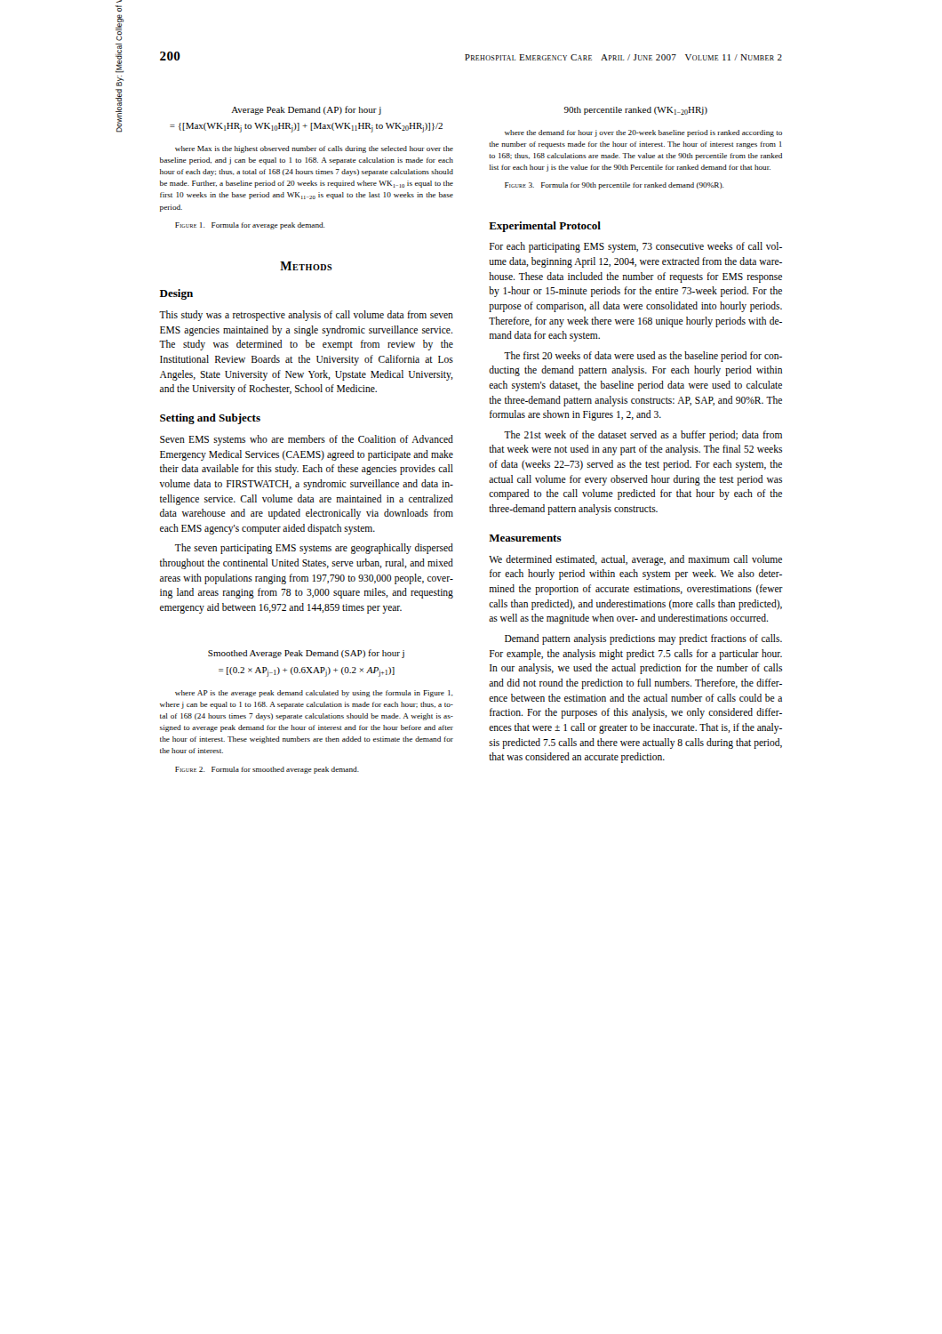Downloaded By: [Medical College of Wisconsin] At: 20:32 29 March 2007
200
Prehospital Emergency Care April / June 2007 Volume 11 / Number 2
Average Peak Demand (AP) for hour j = {[Max(WK1HRj to WK10HRj)] + [Max(WK11HRj to WK20HRj)]}/2
where Max is the highest observed number of calls during the selected hour over the baseline period, and j can be equal to 1 to 168. A separate calculation is made for each hour of each day; thus, a total of 168 (24 hours times 7 days) separate calculations should be made. Further, a baseline period of 20 weeks is required where WK1−10 is equal to the first 10 weeks in the base period and WK11−20 is equal to the last 10 weeks in the base period.
Figure 1. Formula for average peak demand.
Methods
Design
This study was a retrospective analysis of call volume data from seven EMS agencies maintained by a single syndromic surveillance service. The study was determined to be exempt from review by the Institutional Review Boards at the University of California at Los Angeles, State University of New York, Upstate Medical University, and the University of Rochester, School of Medicine.
Setting and Subjects
Seven EMS systems who are members of the Coalition of Advanced Emergency Medical Services (CAEMS) agreed to participate and make their data available for this study. Each of these agencies provides call volume data to FIRSTWATCH, a syndromic surveillance and data intelligence service. Call volume data are maintained in a centralized data warehouse and are updated electronically via downloads from each EMS agency's computer aided dispatch system.
The seven participating EMS systems are geographically dispersed throughout the continental United States, serve urban, rural, and mixed areas with populations ranging from 197,790 to 930,000 people, covering land areas ranging from 78 to 3,000 square miles, and requesting emergency aid between 16,972 and 144,859 times per year.
Smoothed Average Peak Demand (SAP) for hour j = [(0.2 × APj−1) + (0.6XAPj) + (0.2 × APj+1)]
where AP is the average peak demand calculated by using the formula in Figure 1, where j can be equal to 1 to 168. A separate calculation is made for each hour; thus, a total of 168 (24 hours times 7 days) separate calculations should be made. A weight is assigned to average peak demand for the hour of interest and for the hour before and after the hour of interest. These weighted numbers are then added to estimate the demand for the hour of interest.
Figure 2. Formula for smoothed average peak demand.
90th percentile ranked (WK1−20HRj)
where the demand for hour j over the 20-week baseline period is ranked according to the number of requests made for the hour of interest. The hour of interest ranges from 1 to 168; thus, 168 calculations are made. The value at the 90th percentile from the ranked list for each hour j is the value for the 90th Percentile for ranked demand for that hour.
Figure 3. Formula for 90th percentile for ranked demand (90%R).
Experimental Protocol
For each participating EMS system, 73 consecutive weeks of call volume data, beginning April 12, 2004, were extracted from the data warehouse. These data included the number of requests for EMS response by 1-hour or 15-minute periods for the entire 73-week period. For the purpose of comparison, all data were consolidated into hourly periods. Therefore, for any week there were 168 unique hourly periods with demand data for each system.
The first 20 weeks of data were used as the baseline period for conducting the demand pattern analysis. For each hourly period within each system's dataset, the baseline period data were used to calculate the three-demand pattern analysis constructs: AP, SAP, and 90%R. The formulas are shown in Figures 1, 2, and 3.
The 21st week of the dataset served as a buffer period; data from that week were not used in any part of the analysis. The final 52 weeks of data (weeks 22–73) served as the test period. For each system, the actual call volume for every observed hour during the test period was compared to the call volume predicted for that hour by each of the three-demand pattern analysis constructs.
Measurements
We determined estimated, actual, average, and maximum call volume for each hourly period within each system per week. We also determined the proportion of accurate estimations, overestimations (fewer calls than predicted), and underestimations (more calls than predicted), as well as the magnitude when over- and underestimations occurred.
Demand pattern analysis predictions may predict fractions of calls. For example, the analysis might predict 7.5 calls for a particular hour. In our analysis, we used the actual prediction for the number of calls and did not round the prediction to full numbers. Therefore, the difference between the estimation and the actual number of calls could be a fraction. For the purposes of this analysis, we only considered differences that were ± 1 call or greater to be inaccurate. That is, if the analysis predicted 7.5 calls and there were actually 8 calls during that period, that was considered an accurate prediction.